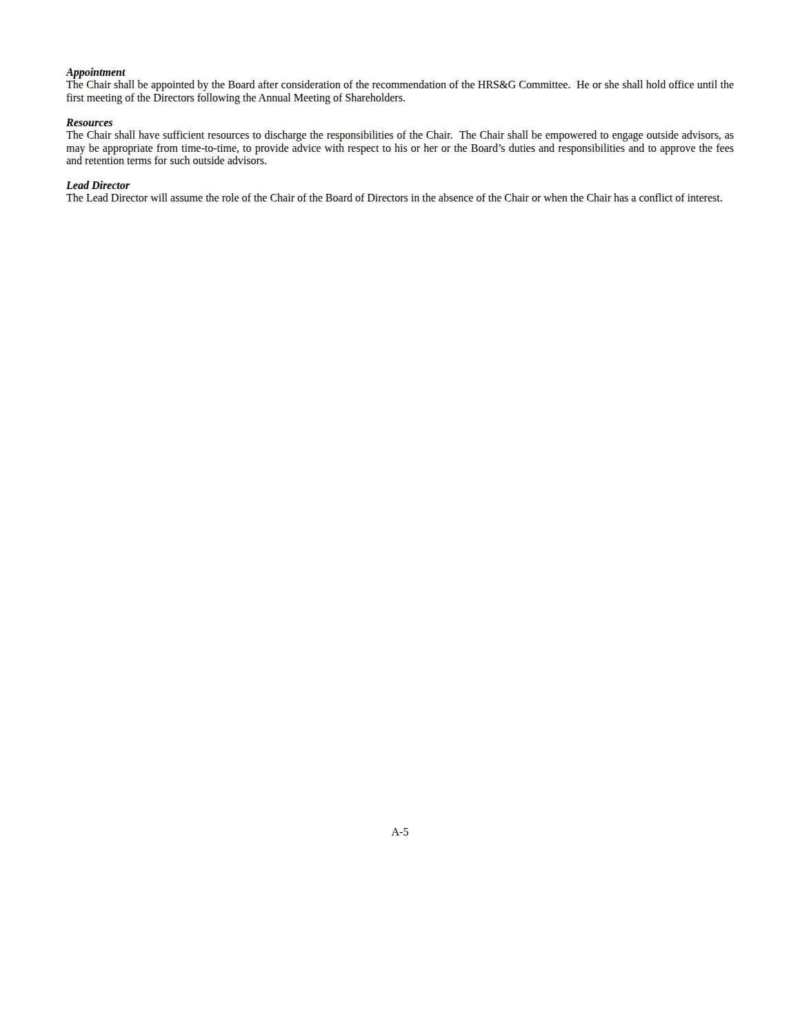Appointment
The Chair shall be appointed by the Board after consideration of the recommendation of the HRS&G Committee. He or she shall hold office until the first meeting of the Directors following the Annual Meeting of Shareholders.
Resources
The Chair shall have sufficient resources to discharge the responsibilities of the Chair. The Chair shall be empowered to engage outside advisors, as may be appropriate from time-to-time, to provide advice with respect to his or her or the Board’s duties and responsibilities and to approve the fees and retention terms for such outside advisors.
Lead Director
The Lead Director will assume the role of the Chair of the Board of Directors in the absence of the Chair or when the Chair has a conflict of interest.
A-5